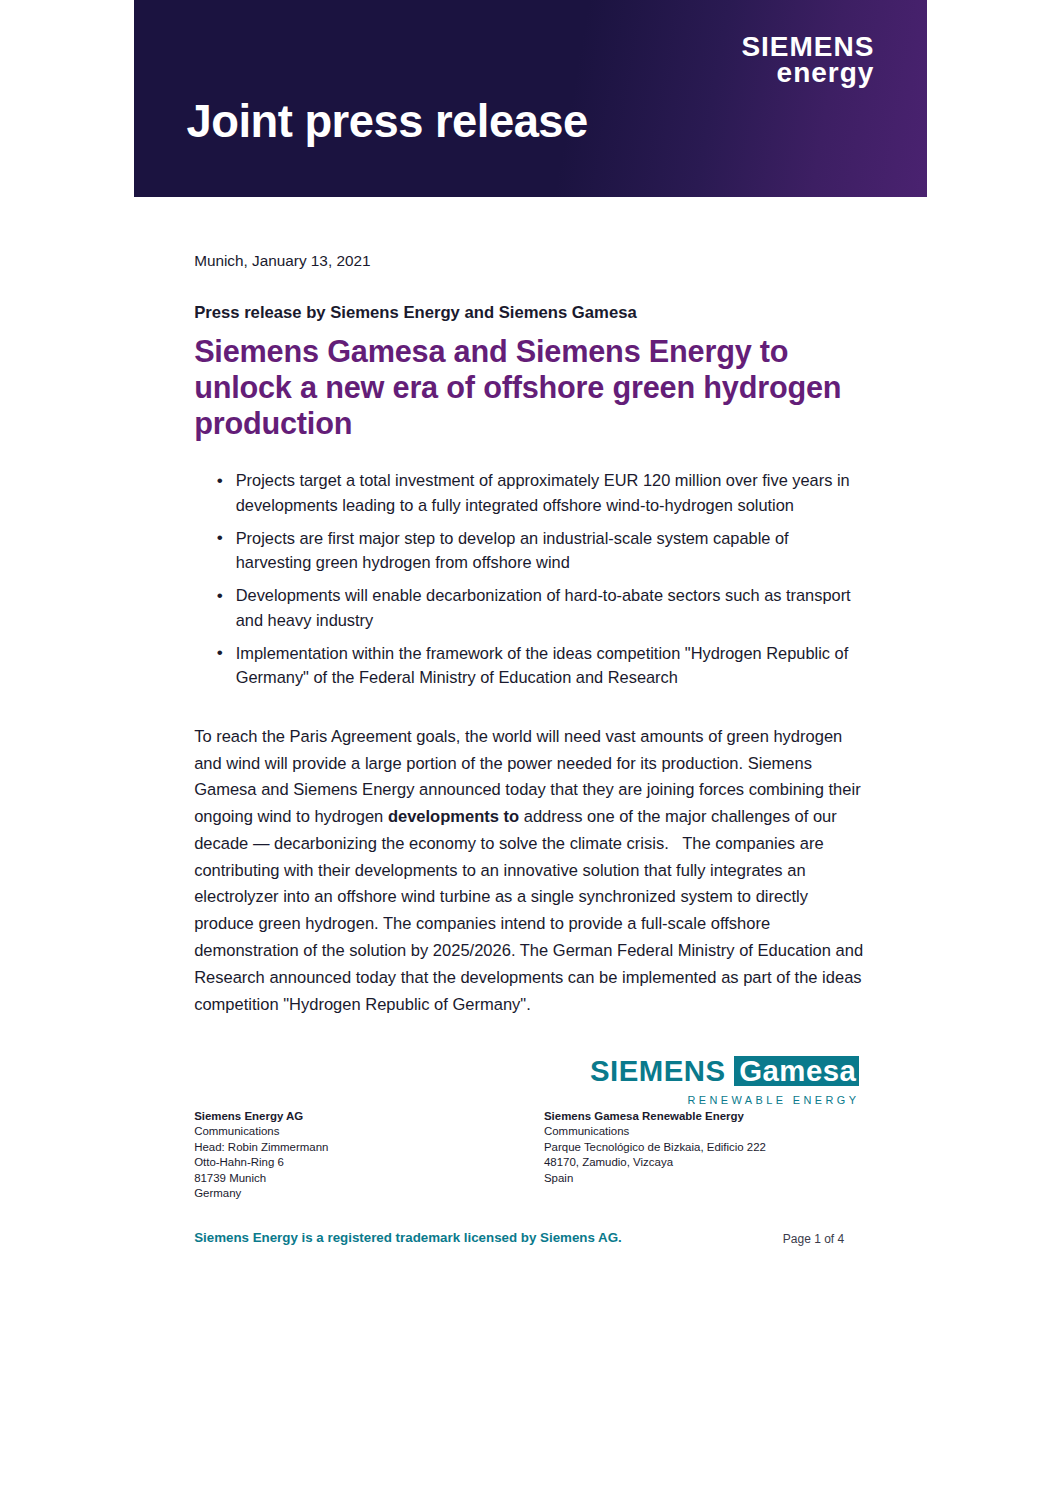SIEMENS energy
Joint press release
Munich, January 13, 2021
Press release by Siemens Energy and Siemens Gamesa
Siemens Gamesa and Siemens Energy to unlock a new era of offshore green hydrogen production
Projects target a total investment of approximately EUR 120 million over five years in developments leading to a fully integrated offshore wind-to-hydrogen solution
Projects are first major step to develop an industrial-scale system capable of harvesting green hydrogen from offshore wind
Developments will enable decarbonization of hard-to-abate sectors such as transport and heavy industry
Implementation within the framework of the ideas competition "Hydrogen Republic of Germany" of the Federal Ministry of Education and Research
To reach the Paris Agreement goals, the world will need vast amounts of green hydrogen and wind will provide a large portion of the power needed for its production. Siemens Gamesa and Siemens Energy announced today that they are joining forces combining their ongoing wind to hydrogen developments to address one of the major challenges of our decade — decarbonizing the economy to solve the climate crisis. The companies are contributing with their developments to an innovative solution that fully integrates an electrolyzer into an offshore wind turbine as a single synchronized system to directly produce green hydrogen. The companies intend to provide a full-scale offshore demonstration of the solution by 2025/2026. The German Federal Ministry of Education and Research announced today that the developments can be implemented as part of the ideas competition "Hydrogen Republic of Germany".
SIEMENS Gamesa
RENEWABLE ENERGY
Siemens Energy AG
Communications
Head: Robin Zimmermann
Otto-Hahn-Ring 6
81739 Munich
Germany
Siemens Gamesa Renewable Energy
Communications
Parque Tecnológico de Bizkaia, Edificio 222
48170, Zamudio, Vizcaya
Spain
Siemens Energy is a registered trademark licensed by Siemens AG.
Page 1 of 4